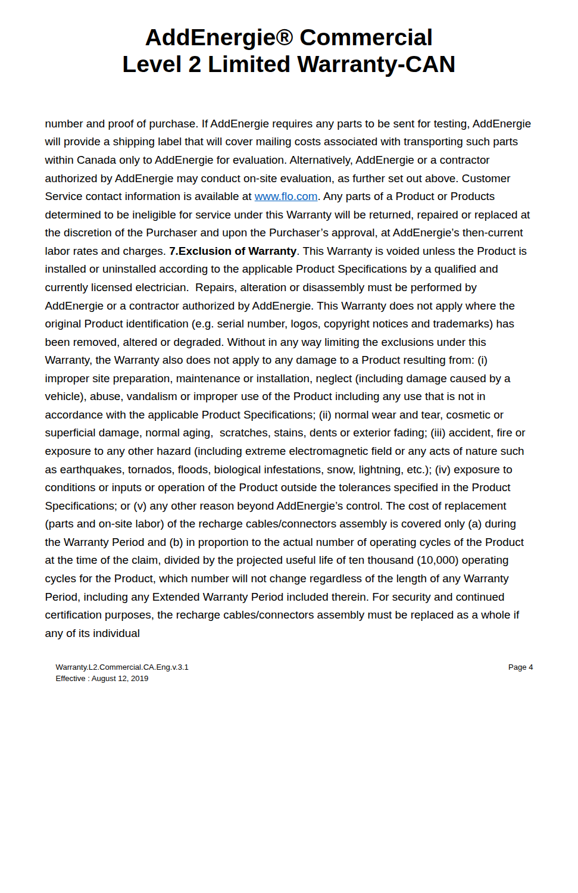AddEnergie® Commercial
Level 2 Limited Warranty-CAN
number and proof of purchase. If AddEnergie requires any parts to be sent for testing, AddEnergie will provide a shipping label that will cover mailing costs associated with transporting such parts within Canada only to AddEnergie for evaluation. Alternatively, AddEnergie or a contractor authorized by AddEnergie may conduct on-site evaluation, as further set out above. Customer Service contact information is available at www.flo.com. Any parts of a Product or Products determined to be ineligible for service under this Warranty will be returned, repaired or replaced at the discretion of the Purchaser and upon the Purchaser’s approval, at AddEnergie’s then-current labor rates and charges. 7.Exclusion of Warranty. This Warranty is voided unless the Product is installed or uninstalled according to the applicable Product Specifications by a qualified and currently licensed electrician. Repairs, alteration or disassembly must be performed by AddEnergie or a contractor authorized by AddEnergie. This Warranty does not apply where the original Product identification (e.g. serial number, logos, copyright notices and trademarks) has been removed, altered or degraded. Without in any way limiting the exclusions under this Warranty, the Warranty also does not apply to any damage to a Product resulting from: (i) improper site preparation, maintenance or installation, neglect (including damage caused by a vehicle), abuse, vandalism or improper use of the Product including any use that is not in accordance with the applicable Product Specifications; (ii) normal wear and tear, cosmetic or superficial damage, normal aging, scratches, stains, dents or exterior fading; (iii) accident, fire or exposure to any other hazard (including extreme electromagnetic field or any acts of nature such as earthquakes, tornados, floods, biological infestations, snow, lightning, etc.); (iv) exposure to conditions or inputs or operation of the Product outside the tolerances specified in the Product Specifications; or (v) any other reason beyond AddEnergie’s control. The cost of replacement (parts and on-site labor) of the recharge cables/connectors assembly is covered only (a) during the Warranty Period and (b) in proportion to the actual number of operating cycles of the Product at the time of the claim, divided by the projected useful life of ten thousand (10,000) operating cycles for the Product, which number will not change regardless of the length of any Warranty Period, including any Extended Warranty Period included therein. For security and continued certification purposes, the recharge cables/connectors assembly must be replaced as a whole if any of its individual
Warranty.L2.Commercial.CA.Eng.v.3.1
Effective : August 12, 2019
Page 4